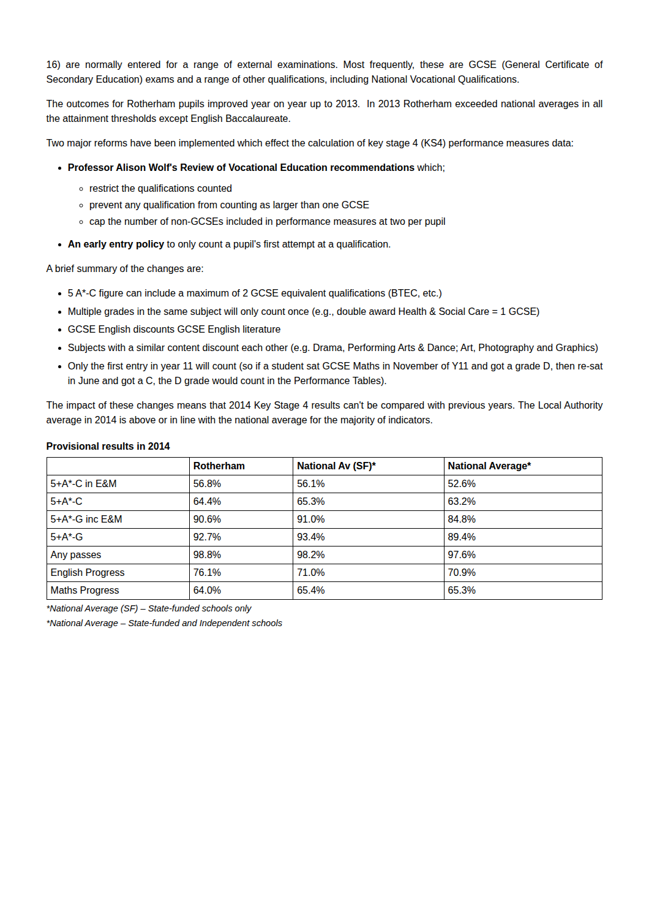16) are normally entered for a range of external examinations. Most frequently, these are GCSE (General Certificate of Secondary Education) exams and a range of other qualifications, including National Vocational Qualifications.
The outcomes for Rotherham pupils improved year on year up to 2013. In 2013 Rotherham exceeded national averages in all the attainment thresholds except English Baccalaureate.
Two major reforms have been implemented which effect the calculation of key stage 4 (KS4) performance measures data:
Professor Alison Wolf's Review of Vocational Education recommendations which;
restrict the qualifications counted
prevent any qualification from counting as larger than one GCSE
cap the number of non-GCSEs included in performance measures at two per pupil
An early entry policy to only count a pupil's first attempt at a qualification.
A brief summary of the changes are:
5 A*-C figure can include a maximum of 2 GCSE equivalent qualifications (BTEC, etc.)
Multiple grades in the same subject will only count once (e.g., double award Health & Social Care = 1 GCSE)
GCSE English discounts GCSE English literature
Subjects with a similar content discount each other (e.g. Drama, Performing Arts & Dance; Art, Photography and Graphics)
Only the first entry in year 11 will count (so if a student sat GCSE Maths in November of Y11 and got a grade D, then re-sat in June and got a C, the D grade would count in the Performance Tables).
The impact of these changes means that 2014 Key Stage 4 results can't be compared with previous years. The Local Authority average in 2014 is above or in line with the national average for the majority of indicators.
Provisional results in 2014
| | Rotherham | National Av (SF)* | National Average* |
| --- | --- | --- | --- |
| 5+A*-C in E&M | 56.8% | 56.1% | 52.6% |
| 5+A*-C | 64.4% | 65.3% | 63.2% |
| 5+A*-G inc E&M | 90.6% | 91.0% | 84.8% |
| 5+A*-G | 92.7% | 93.4% | 89.4% |
| Any passes | 98.8% | 98.2% | 97.6% |
| English Progress | 76.1% | 71.0% | 70.9% |
| Maths Progress | 64.0% | 65.4% | 65.3% |
*National Average (SF) – State-funded schools only
*National Average – State-funded and Independent schools